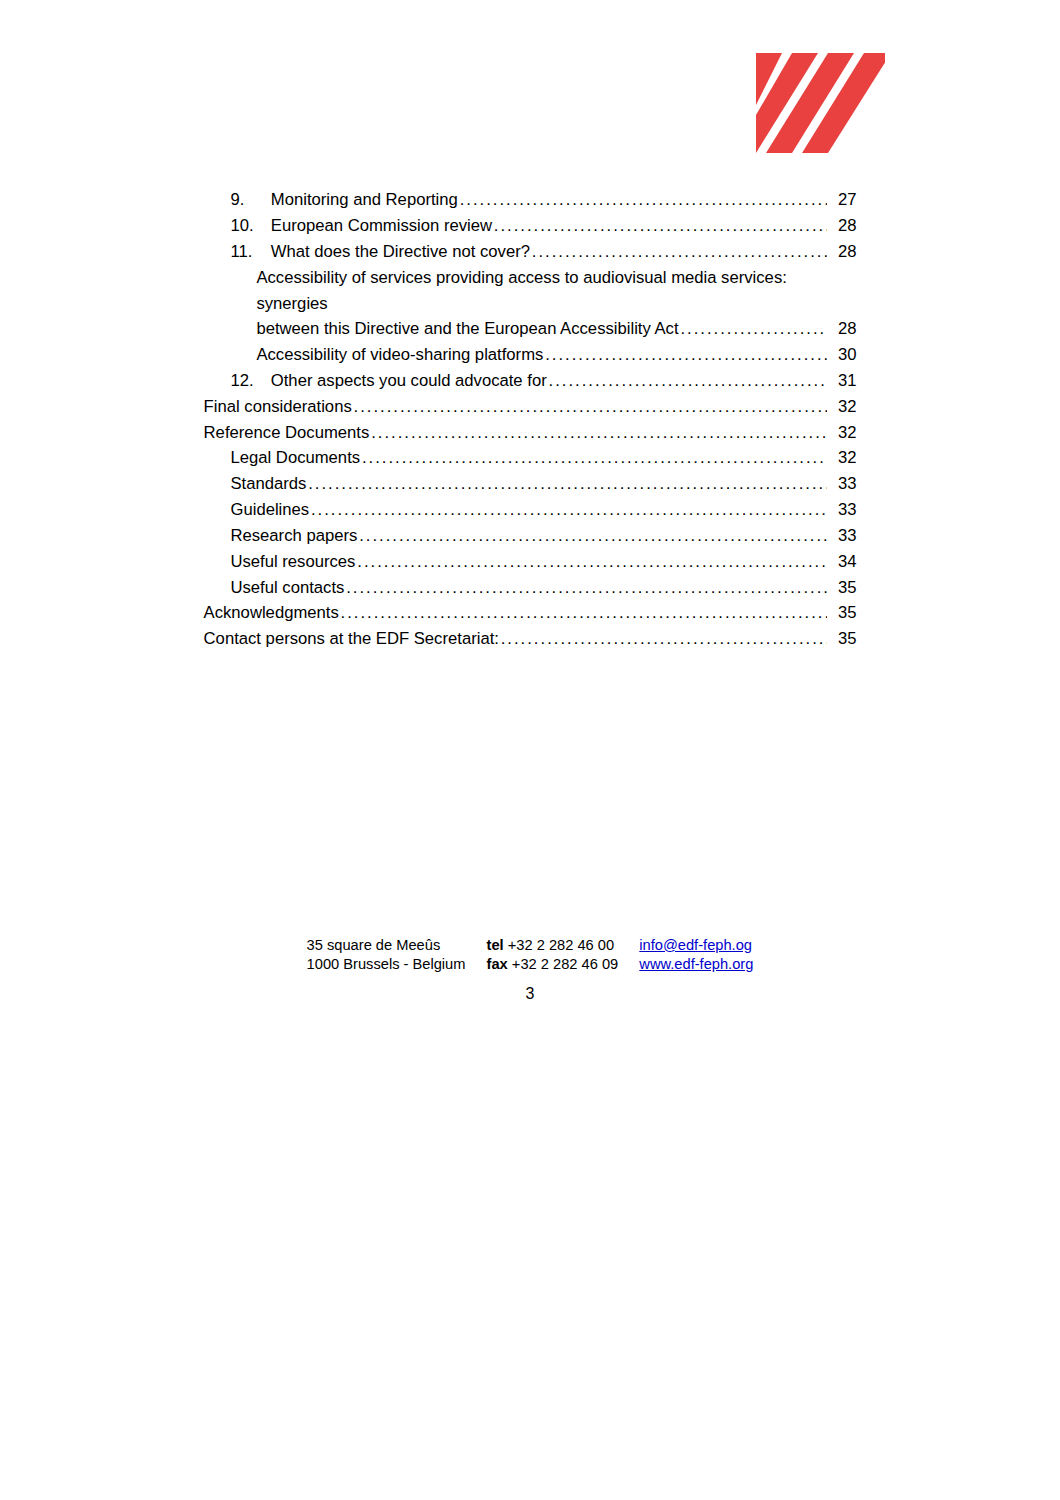9. Monitoring and Reporting .................................................................................................. 27
10. European Commission review .................................................................................. 28
11. What does the Directive not cover? ......................................................................... 28
Accessibility of services providing access to audiovisual media services: synergies between this Directive and the European Accessibility Act .............................................. 28
Accessibility of video-sharing platforms ......................................................................... 30
12. Other aspects you could advocate for ..................................................................... 31
Final considerations .............................................................................................................. 32
Reference Documents .......................................................................................................... 32
Legal Documents ......................................................................................................... 32
Standards ..................................................................................................................... 33
Guidelines ..................................................................................................................... 33
Research papers .......................................................................................................... 33
Useful resources .......................................................................................................... 34
Useful contacts ............................................................................................................ 35
Acknowledgments .............................................................................................................. 35
Contact persons at the EDF Secretariat: ............................................................................. 35
| 35 square de Meeûs | tel +32 2 282 46 00 | info@edf-feph.og |
| 1000 Brussels - Belgium | fax +32 2 282 46 09 | www.edf-feph.org |
3